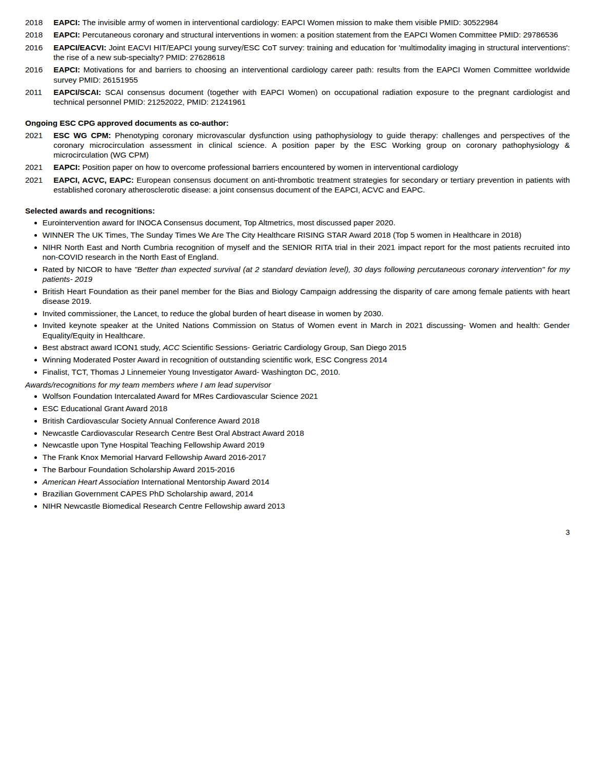2018
EAPCI: The invisible army of women in interventional cardiology: EAPCI Women mission to make them visible PMID: 30522984
2018
EAPCI: Percutaneous coronary and structural interventions in women: a position statement from the EAPCI Women Committee PMID: 29786536
2016
EAPCI/EACVI: Joint EACVI HIT/EAPCI young survey/ESC CoT survey: training and education for 'multimodality imaging in structural interventions': the rise of a new sub-specialty? PMID: 27628618
2016
EAPCI: Motivations for and barriers to choosing an interventional cardiology career path: results from the EAPCI Women Committee worldwide survey PMID: 26151955
2011
EAPCI/SCAI: SCAI consensus document (together with EAPCI Women) on occupational radiation exposure to the pregnant cardiologist and technical personnel PMID: 21252022, PMID: 21241961
Ongoing ESC CPG approved documents as co-author:
2021
ESC WG CPM: Phenotyping coronary microvascular dysfunction using pathophysiology to guide therapy: challenges and perspectives of the coronary microcirculation assessment in clinical science. A position paper by the ESC Working group on coronary pathophysiology & microcirculation (WG CPM)
2021
EAPCI: Position paper on how to overcome professional barriers encountered by women in interventional cardiology
2021
EAPCI, ACVC, EAPC: European consensus document on anti-thrombotic treatment strategies for secondary or tertiary prevention in patients with established coronary atherosclerotic disease: a joint consensus document of the EAPCI, ACVC and EAPC.
Selected awards and recognitions:
Eurointervention award for INOCA Consensus document, Top Altmetrics, most discussed paper 2020.
WINNER The UK Times, The Sunday Times We Are The City Healthcare RISING STAR Award 2018 (Top 5 women in Healthcare in 2018)
NIHR North East and North Cumbria recognition of myself and the SENIOR RITA trial in their 2021 impact report for the most patients recruited into non-COVID research in the North East of England.
Rated by NICOR to have "Better than expected survival (at 2 standard deviation level), 30 days following percutaneous coronary intervention" for my patients- 2019
British Heart Foundation as their panel member for the Bias and Biology Campaign addressing the disparity of care among female patients with heart disease 2019.
Invited commissioner, the Lancet, to reduce the global burden of heart disease in women by 2030.
Invited keynote speaker at the United Nations Commission on Status of Women event in March in 2021 discussing- Women and health: Gender Equality/Equity in Healthcare.
Best abstract award ICON1 study, ACC Scientific Sessions- Geriatric Cardiology Group, San Diego 2015
Winning Moderated Poster Award in recognition of outstanding scientific work, ESC Congress 2014
Finalist, TCT, Thomas J Linnemeier Young Investigator Award- Washington DC, 2010.
Awards/recognitions for my team members where I am lead supervisor
Wolfson Foundation Intercalated Award for MRes Cardiovascular Science 2021
ESC Educational Grant Award 2018
British Cardiovascular Society Annual Conference Award 2018
Newcastle Cardiovascular Research Centre Best Oral Abstract Award 2018
Newcastle upon Tyne Hospital Teaching Fellowship Award 2019
The Frank Knox Memorial Harvard Fellowship Award 2016-2017
The Barbour Foundation Scholarship Award 2015-2016
American Heart Association International Mentorship Award 2014
Brazilian Government CAPES PhD Scholarship award, 2014
NIHR Newcastle Biomedical Research Centre Fellowship award 2013
3